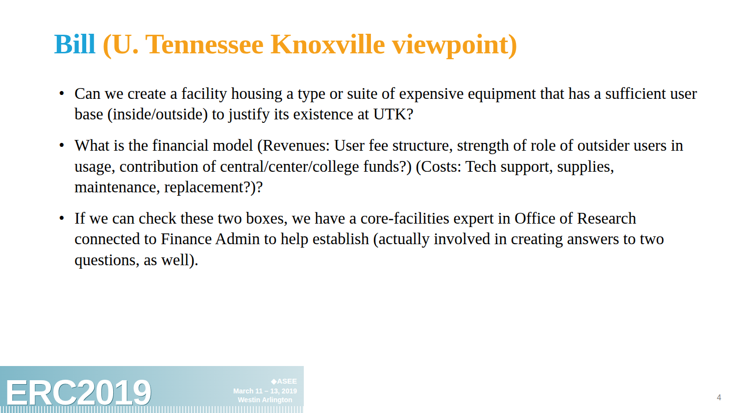Bill (U. Tennessee Knoxville viewpoint)
Can we create a facility housing a type or suite of expensive equipment that has a sufficient user base (inside/outside) to justify its existence at UTK?
What is the financial model (Revenues: User fee structure, strength of role of outsider users in usage, contribution of central/center/college funds?) (Costs: Tech support, supplies, maintenance, replacement?)?
If we can check these two boxes, we have a core-facilities expert in Office of Research connected to Finance Admin to help establish (actually involved in creating answers to two questions, as well).
ERC2019
◆ASEE
March 11 – 13, 2019
Westin Arlington
4